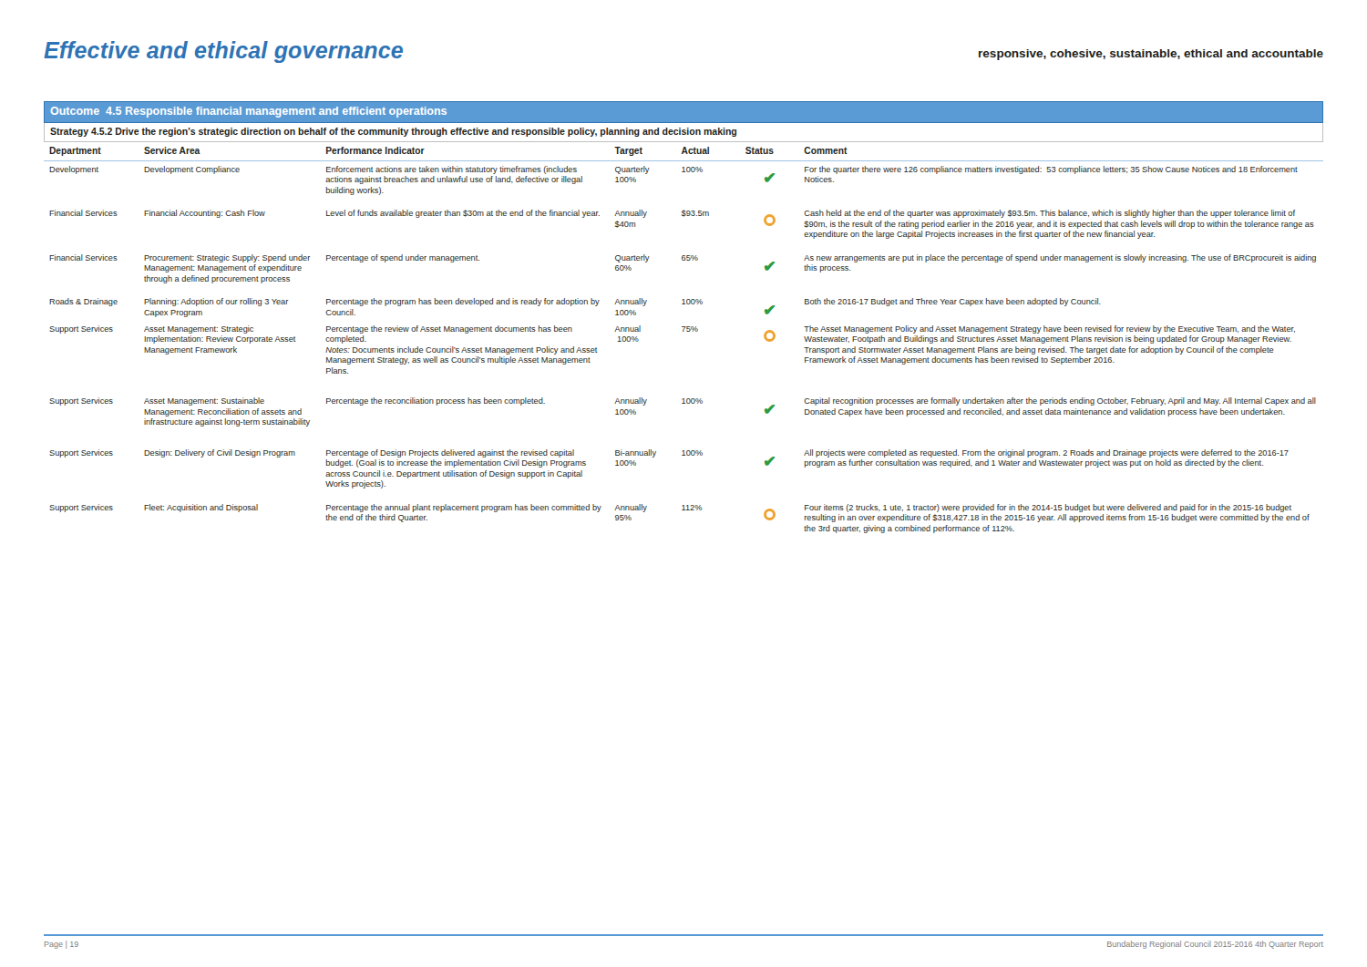Effective and ethical governance
responsive, cohesive, sustainable, ethical and accountable
Outcome 4.5 Responsible financial management and efficient operations
Strategy 4.5.2 Drive the region's strategic direction on behalf of the community through effective and responsible policy, planning and decision making
| Department | Service Area | Performance Indicator | Target | Actual | Status | Comment |
| --- | --- | --- | --- | --- | --- | --- |
| Development | Development Compliance | Enforcement actions are taken within statutory timeframes (includes actions against breaches and unlawful use of land, defective or illegal building works). | Quarterly 100% | 100% | ✔ | For the quarter there were 126 compliance matters investigated: 53 compliance letters; 35 Show Cause Notices and 18 Enforcement Notices. |
| Financial Services | Financial Accounting: Cash Flow | Level of funds available greater than $30m at the end of the financial year. | Annually $40m | $93.5m | | Cash held at the end of the quarter was approximately $93.5m. This balance, which is slightly higher than the upper tolerance limit of $90m, is the result of the rating period earlier in the 2016 year, and it is expected that cash levels will drop to within the tolerance range as expenditure on the large Capital Projects increases in the first quarter of the new financial year. |
| Financial Services | Procurement: Strategic Supply: Spend under Management: Management of expenditure through a defined procurement process | Percentage of spend under management. | Quarterly 60% | 65% | ✔ | As new arrangements are put in place the percentage of spend under management is slowly increasing. The use of BRCprocureit is aiding this process. |
| Roads & Drainage | Planning: Adoption of our rolling 3 Year Capex Program | Percentage the program has been developed and is ready for adoption by Council. | Annually 100% | 100% | ✔ | Both the 2016-17 Budget and Three Year Capex have been adopted by Council. |
| Support Services | Asset Management: Strategic Implementation: Review Corporate Asset Management Framework | Percentage the review of Asset Management documents has been completed. Notes: Documents include Council’s Asset Management Policy and Asset Management Strategy, as well as Council’s multiple Asset Management Plans. | Annual 100% | 75% | | The Asset Management Policy and Asset Management Strategy have been revised for review by the Executive Team, and the Water, Wastewater, Footpath and Buildings and Structures Asset Management Plans revision is being updated for Group Manager Review. Transport and Stormwater Asset Management Plans are being revised. The target date for adoption by Council of the complete Framework of Asset Management documents has been revised to September 2016. |
| Support Services | Asset Management: Sustainable Management: Reconciliation of assets and infrastructure against long-term sustainability | Percentage the reconciliation process has been completed. | Annually 100% | 100% | ✔ | Capital recognition processes are formally undertaken after the periods ending October, February, April and May. All Internal Capex and all Donated Capex have been processed and reconciled, and asset data maintenance and validation process have been undertaken. |
| Support Services | Design: Delivery of Civil Design Program | Percentage of Design Projects delivered against the revised capital budget. (Goal is to increase the implementation Civil Design Programs across Council i.e. Department utilisation of Design support in Capital Works projects). | Bi-annually 100% | 100% | ✔ | All projects were completed as requested. From the original program. 2 Roads and Drainage projects were deferred to the 2016-17 program as further consultation was required, and 1 Water and Wastewater project was put on hold as directed by the client. |
| Support Services | Fleet: Acquisition and Disposal | Percentage the annual plant replacement program has been committed by the end of the third Quarter. | Annually 95% | 112% | | Four items (2 trucks, 1 ute, 1 tractor) were provided for in the 2014-15 budget but were delivered and paid for in the 2015-16 budget resulting in an over expenditure of $318,427.18 in the 2015-16 year. All approved items from 15-16 budget were committed by the end of the 3rd quarter, giving a combined performance of 112%. |
Page | 19
Bundaberg Regional Council 2015-2016 4th Quarter Report